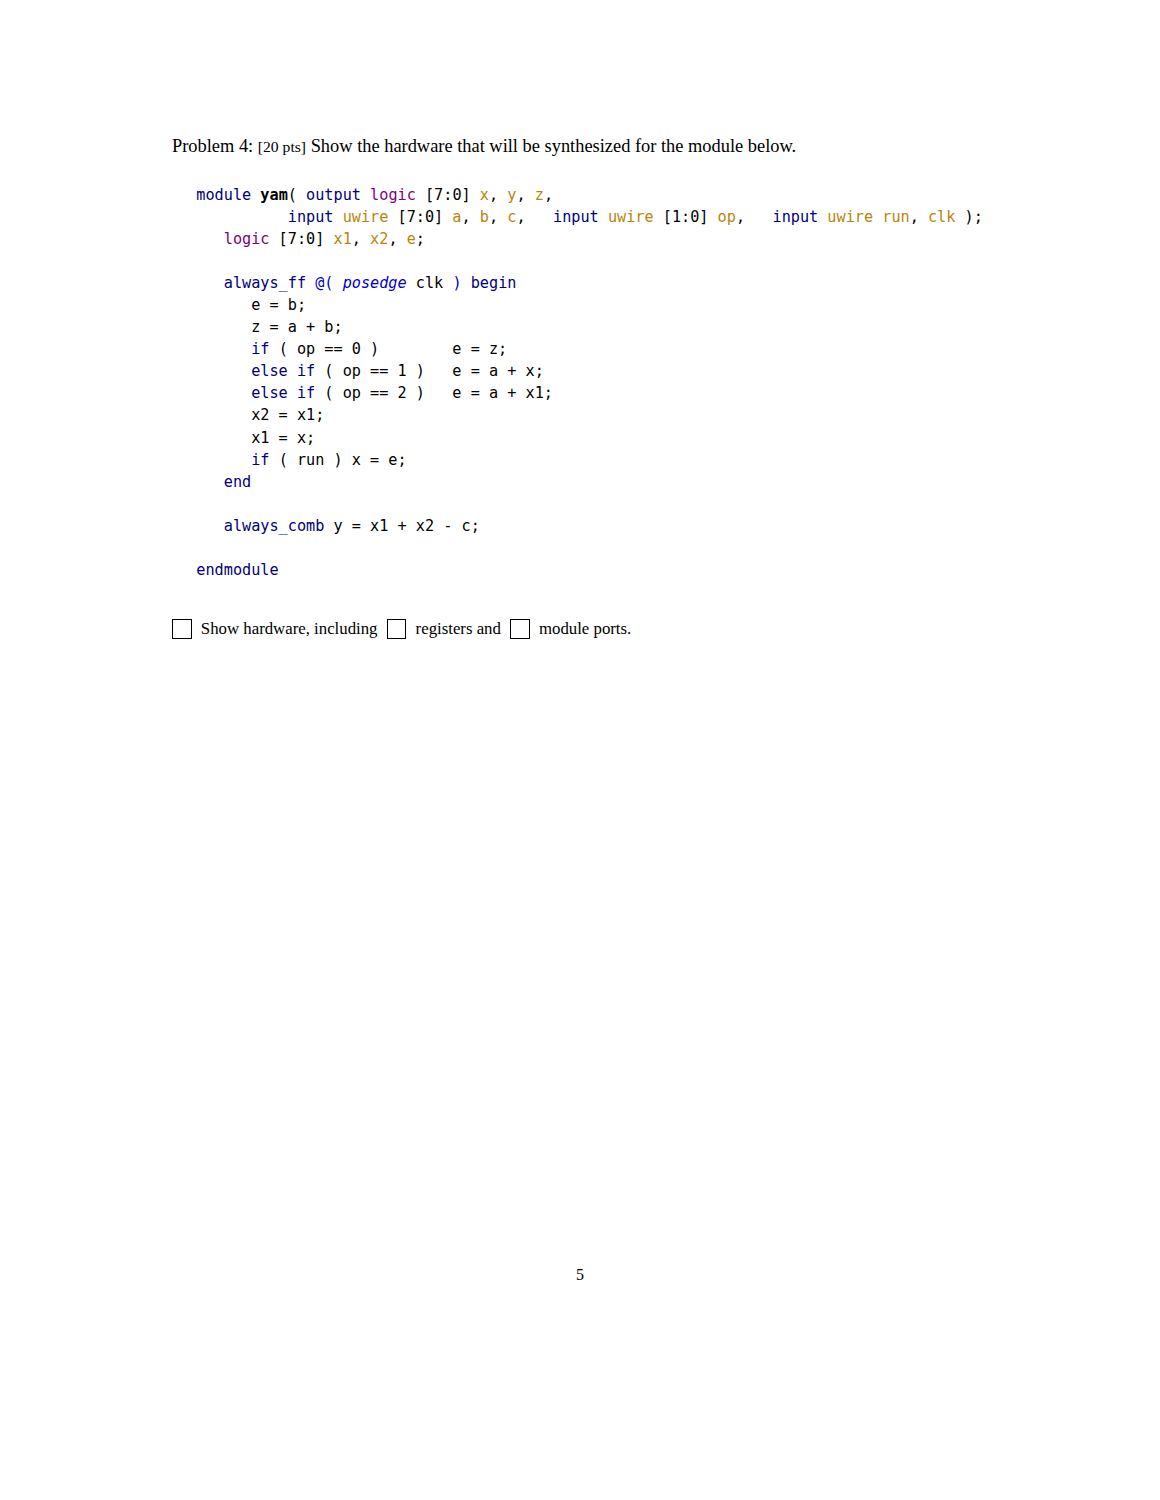Problem 4: [20 pts] Show the hardware that will be synthesized for the module below.
module yam( output logic [7:0] x, y, z,
          input uwire [7:0] a, b, c,   input uwire [1:0] op,   input uwire run, clk );
   logic [7:0] x1, x2, e;

   always_ff @( posedge clk ) begin
      e = b;
      z = a + b;
      if ( op == 0 )        e = z;
      else if ( op == 1 )   e = a + x;
      else if ( op == 2 )   e = a + x1;
      x2 = x1;
      x1 = x;
      if ( run ) x = e;
   end

   always_comb y = x1 + x2 - c;

endmodule
Show hardware, including registers and module ports.
5